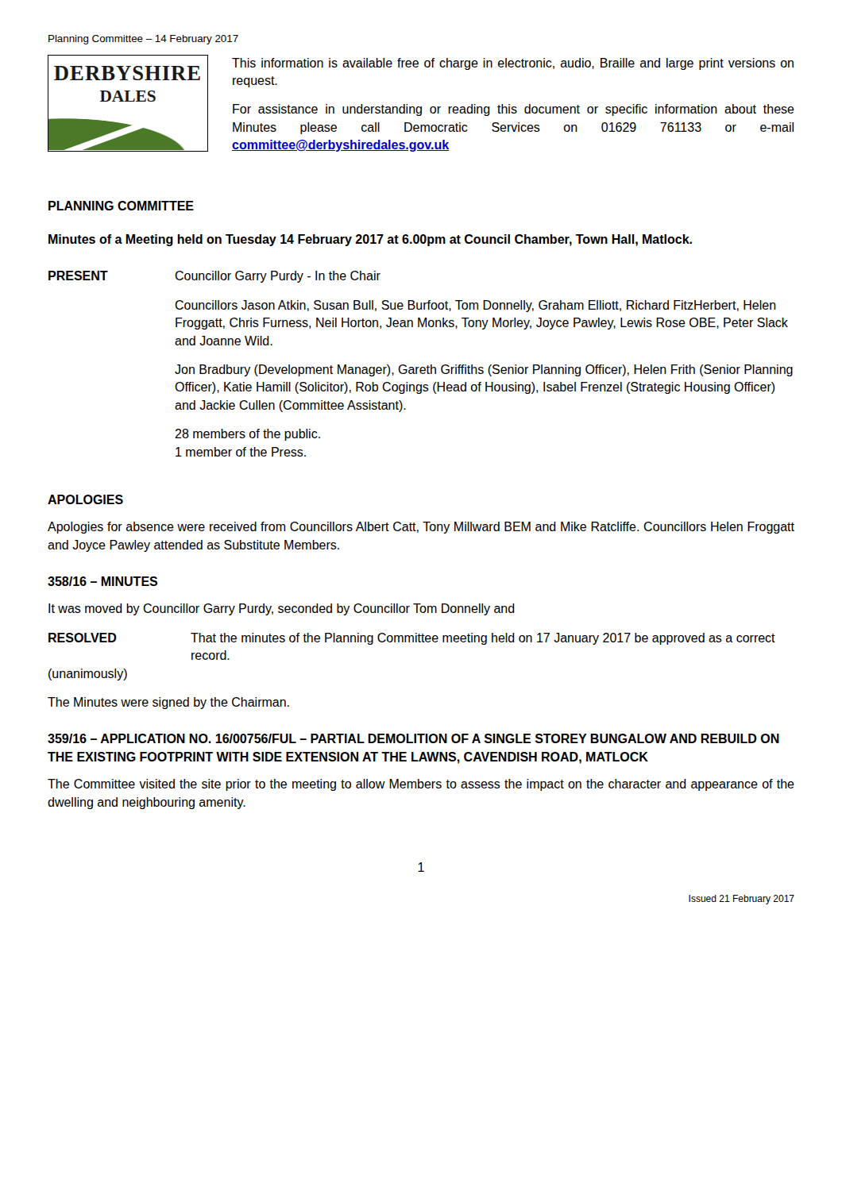Planning Committee – 14 February 2017
DERBYSHIRE
DALES
DISTRICT COUNCIL
This information is available free of charge in electronic, audio, Braille and large print versions on request.
For assistance in understanding or reading this document or specific information about these Minutes please call Democratic Services on 01629 761133 or e-mail committee@derbyshiredales.gov.uk
PLANNING COMMITTEE
Minutes of a Meeting held on Tuesday 14 February 2017 at 6.00pm at Council Chamber, Town Hall, Matlock.
| PRESENT | Councillor Garry Purdy - In the Chair |
| | Councillors Jason Atkin, Susan Bull, Sue Burfoot, Tom Donnelly, Graham Elliott, Richard FitzHerbert, Helen Froggatt, Chris Furness, Neil Horton, Jean Monks, Tony Morley, Joyce Pawley, Lewis Rose OBE, Peter Slack and Joanne Wild. |
| | Jon Bradbury (Development Manager), Gareth Griffiths (Senior Planning Officer), Helen Frith (Senior Planning Officer), Katie Hamill (Solicitor), Rob Cogings (Head of Housing), Isabel Frenzel (Strategic Housing Officer) and Jackie Cullen (Committee Assistant). |
| | 28 members of the public. 1 member of the Press. |
APOLOGIES
Apologies for absence were received from Councillors Albert Catt, Tony Millward BEM and Mike Ratcliffe. Councillors Helen Froggatt and Joyce Pawley attended as Substitute Members.
358/16 – MINUTES
It was moved by Councillor Garry Purdy, seconded by Councillor Tom Donnelly and
| RESOLVED (unanimously) | That the minutes of the Planning Committee meeting held on 17 January 2017 be approved as a correct record. |
The Minutes were signed by the Chairman.
359/16 – APPLICATION NO. 16/00756/FUL – PARTIAL DEMOLITION OF A SINGLE STOREY BUNGALOW AND REBUILD ON THE EXISTING FOOTPRINT WITH SIDE EXTENSION AT THE LAWNS, CAVENDISH ROAD, MATLOCK
The Committee visited the site prior to the meeting to allow Members to assess the impact on the character and appearance of the dwelling and neighbouring amenity.
1
Issued 21 February 2017